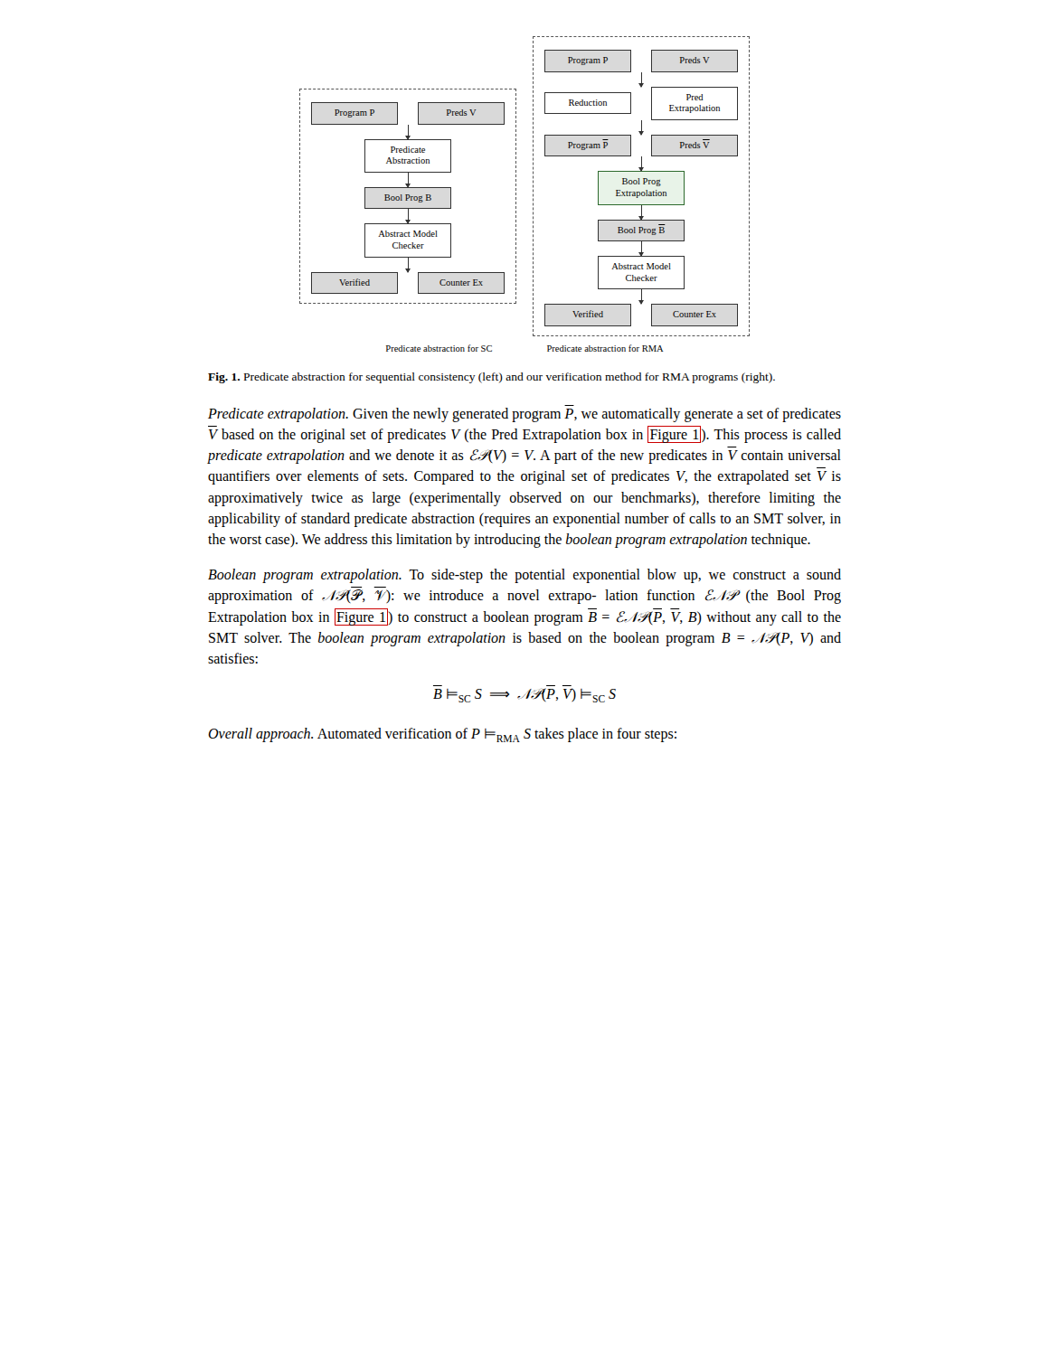Program P
Preds V
Predicate
Abstraction
Bool Prog B
Abstract Model
Checker
Verified
Counter Ex
Program P
Preds V
Reduction
Pred
Extrapolation
Program P
Preds V
Bool Prog
Extrapolation
Bool Prog B
Abstract Model
Checker
Verified
Counter Ex
Predicate abstraction for SC Predicate abstraction for RMA
Fig. 1. Predicate abstraction for sequential consistency (left) and our verification method for RMA programs (right).
Predicate extrapolation. Given the newly generated program P, we automatically generate a set of predicates V based on the original set of predicates V (the Pred Extrapolation box in Figure 1). This process is called predicate extrapolation and we denote it as ℰ𝒫(V) = V. A part of the new predicates in V contain universal quantifiers over elements of sets. Compared to the original set of predicates V, the extrapolated set V is approximatively twice as large (experimentally observed on our benchmarks), therefore limiting the applicability of standard predicate abstraction (requires an exponential number of calls to an SMT solver, in the worst case). We address this limitation by introducing the boolean program extrapolation technique.
Boolean program extrapolation. To side-step the potential exponential blow up, we construct a sound approximation of 𝒩𝒫(𝒫, 𝒱): we introduce a novel extrapo- lation function ℰ𝒩𝒫 (the Bool Prog Extrapolation box in Figure 1) to construct a boolean program B = ℰ𝒩𝒫(P, V, B) without any call to the SMT solver. The boolean program extrapolation is based on the boolean program B = 𝒩𝒫(P, V) and satisfies:
B ⊨SC S ⟹ 𝒩𝒫(P, V) ⊨SC S
Overall approach. Automated verification of P ⊨RMA S takes place in four steps: